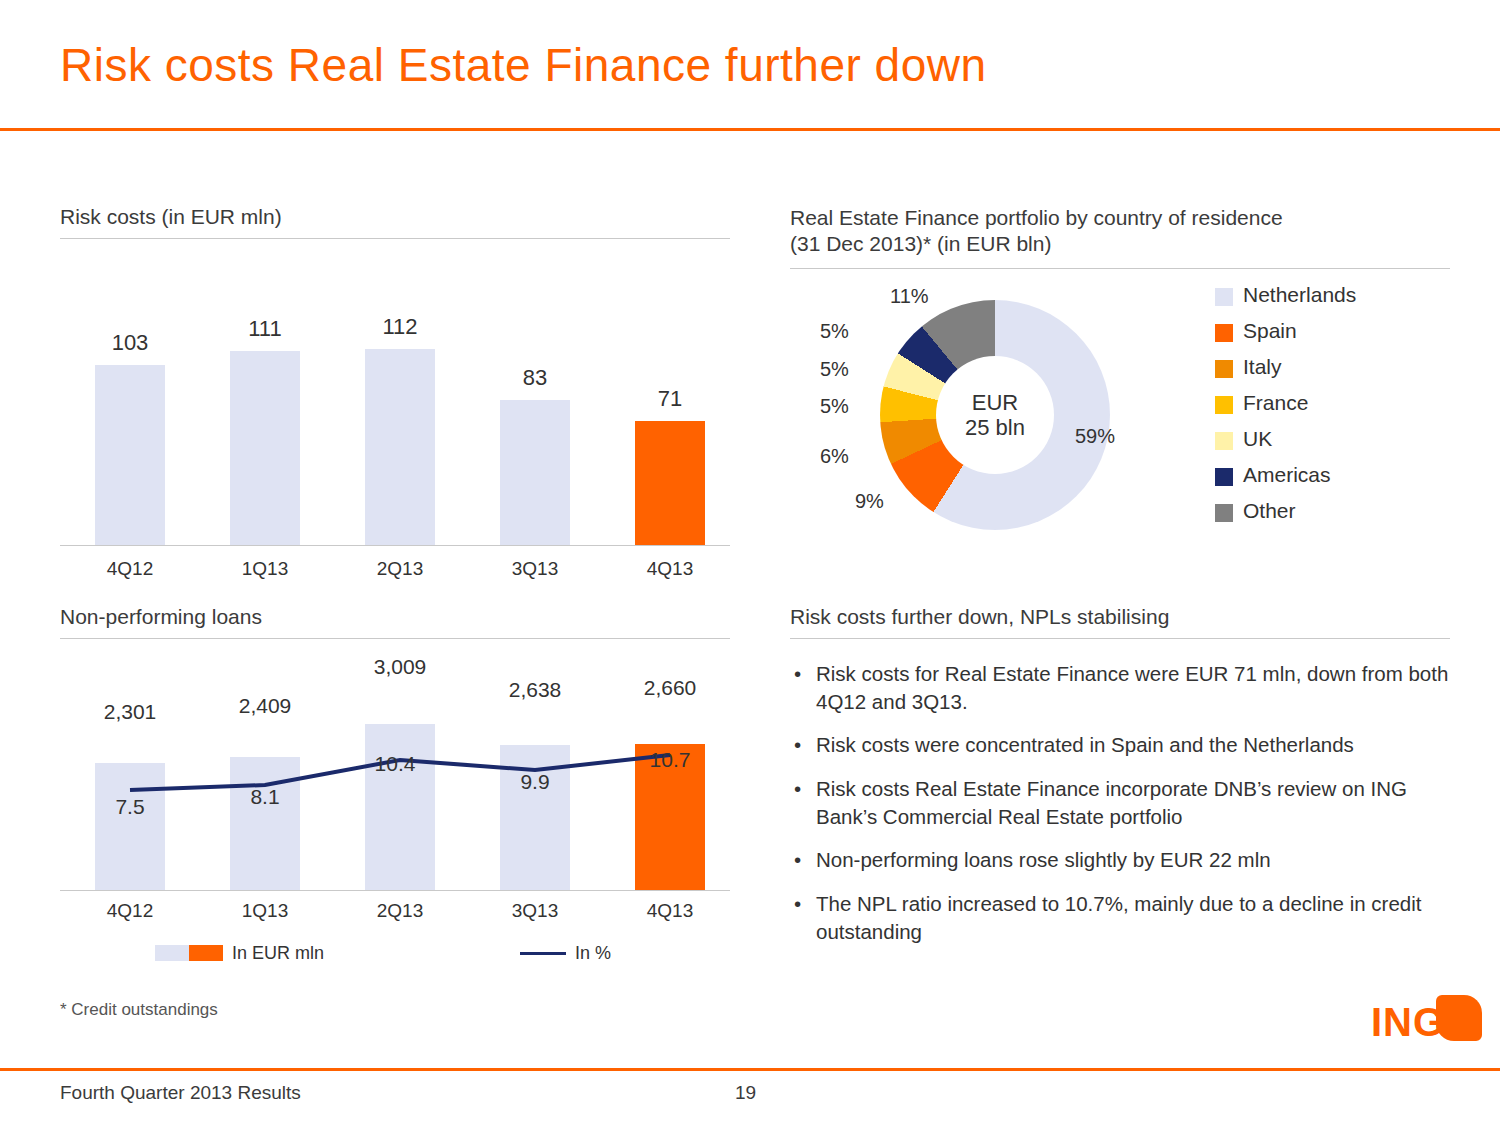Risk costs Real Estate Finance further down
Risk costs (in EUR mln)
103
111
112
83
71
4Q12
1Q13
2Q13
3Q13
4Q13
Non-performing loans
2,301
2,409
3,009
2,638
2,660
7.5
8.1
10.4
9.9
10.7
4Q12
1Q13
2Q13
3Q13
4Q13
In EUR mln
In %
Real Estate Finance portfolio by country of residence
(31 Dec 2013)* (in EUR bln)
EUR
25 bln
59%
9%
6%
5%
5%
5%
11%
Netherlands
Spain
Italy
France
UK
Americas
Other
Risk costs further down, NPLs stabilising
Risk costs for Real Estate Finance were EUR 71 mln, down from both 4Q12 and 3Q13.
Risk costs were concentrated in Spain and the Netherlands
Risk costs Real Estate Finance incorporate DNB’s review on ING Bank’s Commercial Real Estate portfolio
Non-performing loans rose slightly by EUR 22 mln
The NPL ratio increased to 10.7%, mainly due to a decline in credit outstanding
* Credit outstandings
ING
Fourth Quarter 2013 Results
19